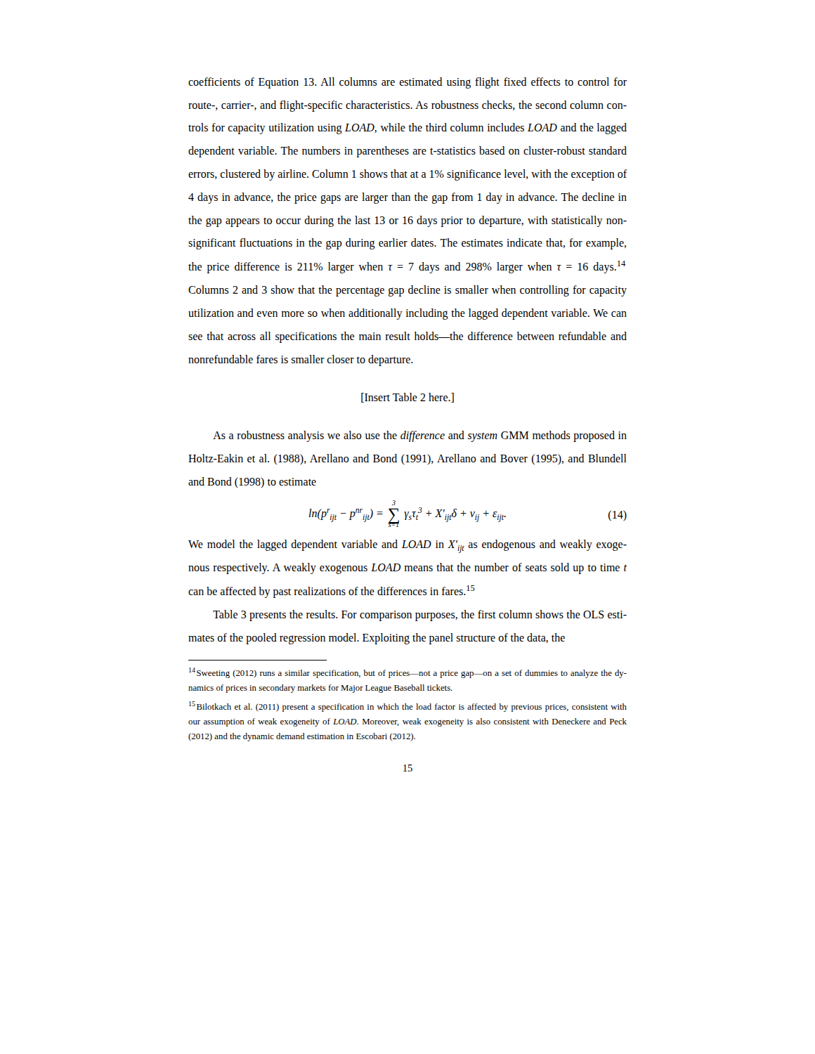coefficients of Equation 13. All columns are estimated using flight fixed effects to control for route-, carrier-, and flight-specific characteristics. As robustness checks, the second column controls for capacity utilization using LOAD, while the third column includes LOAD and the lagged dependent variable. The numbers in parentheses are t-statistics based on cluster-robust standard errors, clustered by airline. Column 1 shows that at a 1% significance level, with the exception of 4 days in advance, the price gaps are larger than the gap from 1 day in advance. The decline in the gap appears to occur during the last 13 or 16 days prior to departure, with statistically nonsignificant fluctuations in the gap during earlier dates. The estimates indicate that, for example, the price difference is 211% larger when τ = 7 days and 298% larger when τ = 16 days.14 Columns 2 and 3 show that the percentage gap decline is smaller when controlling for capacity utilization and even more so when additionally including the lagged dependent variable. We can see that across all specifications the main result holds—the difference between refundable and nonrefundable fares is smaller closer to departure.
[Insert Table 2 here.]
As a robustness analysis we also use the difference and system GMM methods proposed in Holtz-Eakin et al. (1988), Arellano and Bond (1991), Arellano and Bover (1995), and Blundell and Bond (1998) to estimate
ln(prijt − pnrijt) = 3∑s=1 γsτt3 + X′ijtδ + νij + εijt.
(14)
We model the lagged dependent variable and LOAD in X′ijt as endogenous and weakly exogenous respectively. A weakly exogenous LOAD means that the number of seats sold up to time t can be affected by past realizations of the differences in fares.15
Table 3 presents the results. For comparison purposes, the first column shows the OLS estimates of the pooled regression model. Exploiting the panel structure of the data, the
14 Sweeting (2012) runs a similar specification, but of prices—not a price gap—on a set of dummies to analyze the dynamics of prices in secondary markets for Major League Baseball tickets.
15 Bilotkach et al. (2011) present a specification in which the load factor is affected by previous prices, consistent with our assumption of weak exogeneity of LOAD. Moreover, weak exogeneity is also consistent with Deneckere and Peck (2012) and the dynamic demand estimation in Escobari (2012).
15